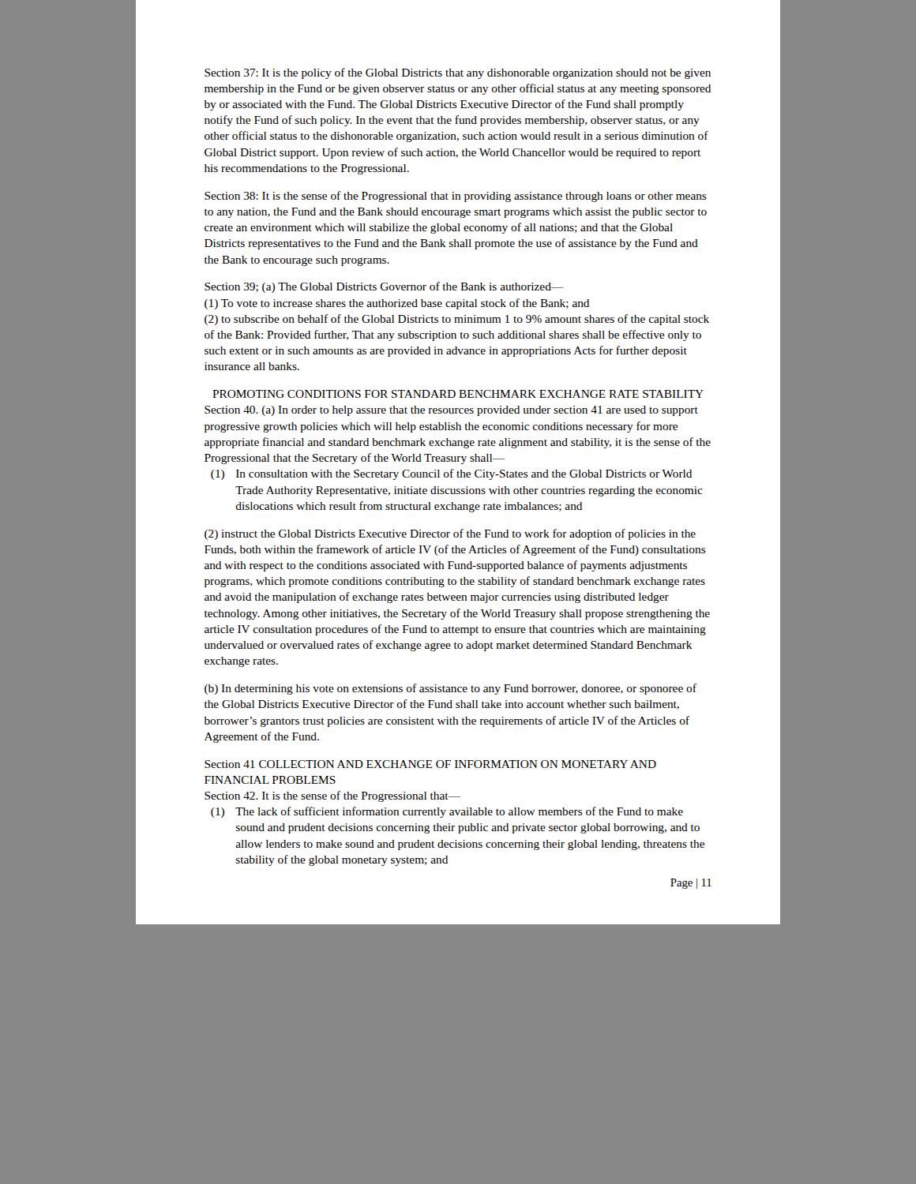Section 37: It is the policy of the Global Districts that any dishonorable organization should not be given membership in the Fund or be given observer status or any other official status at any meeting sponsored by or associated with the Fund. The Global Districts Executive Director of the Fund shall promptly notify the Fund of such policy. In the event that the fund provides membership, observer status, or any other official status to the dishonorable organization, such action would result in a serious diminution of Global District support. Upon review of such action, the World Chancellor would be required to report his recommendations to the Progressional.
Section 38: It is the sense of the Progressional that in providing assistance through loans or other means to any nation, the Fund and the Bank should encourage smart programs which assist the public sector to create an environment which will stabilize the global economy of all nations; and that the Global Districts representatives to the Fund and the Bank shall promote the use of assistance by the Fund and the Bank to encourage such programs.
Section 39; (a) The Global Districts Governor of the Bank is authorized—
(1) To vote to increase shares the authorized base capital stock of the Bank; and
(2) to subscribe on behalf of the Global Districts to minimum 1 to 9% amount shares of the capital stock of the Bank: Provided further, That any subscription to such additional shares shall be effective only to such extent or in such amounts as are provided in advance in appropriations Acts for further deposit insurance all banks.
PROMOTING CONDITIONS FOR STANDARD BENCHMARK EXCHANGE RATE STABILITY
Section 40. (a) In order to help assure that the resources provided under section 41 are used to support progressive growth policies which will help establish the economic conditions necessary for more appropriate financial and standard benchmark exchange rate alignment and stability, it is the sense of the Progressional that the Secretary of the World Treasury shall—
(1) In consultation with the Secretary Council of the City-States and the Global Districts or World Trade Authority Representative, initiate discussions with other countries regarding the economic dislocations which result from structural exchange rate imbalances; and
(2) instruct the Global Districts Executive Director of the Fund to work for adoption of policies in the Funds, both within the framework of article IV (of the Articles of Agreement of the Fund) consultations and with respect to the conditions associated with Fund-supported balance of payments adjustments programs, which promote conditions contributing to the stability of standard benchmark exchange rates and avoid the manipulation of exchange rates between major currencies using distributed ledger technology. Among other initiatives, the Secretary of the World Treasury shall propose strengthening the article IV consultation procedures of the Fund to attempt to ensure that countries which are maintaining undervalued or overvalued rates of exchange agree to adopt market determined Standard Benchmark exchange rates.
(b) In determining his vote on extensions of assistance to any Fund borrower, donoree, or sponoree of the Global Districts Executive Director of the Fund shall take into account whether such bailment, borrower’s grantors trust policies are consistent with the requirements of article IV of the Articles of Agreement of the Fund.
Section 41 COLLECTION AND EXCHANGE OF INFORMATION ON MONETARY AND FINANCIAL PROBLEMS
Section 42. It is the sense of the Progressional that—
(1) The lack of sufficient information currently available to allow members of the Fund to make sound and prudent decisions concerning their public and private sector global borrowing, and to allow lenders to make sound and prudent decisions concerning their global lending, threatens the stability of the global monetary system; and
Page | 11